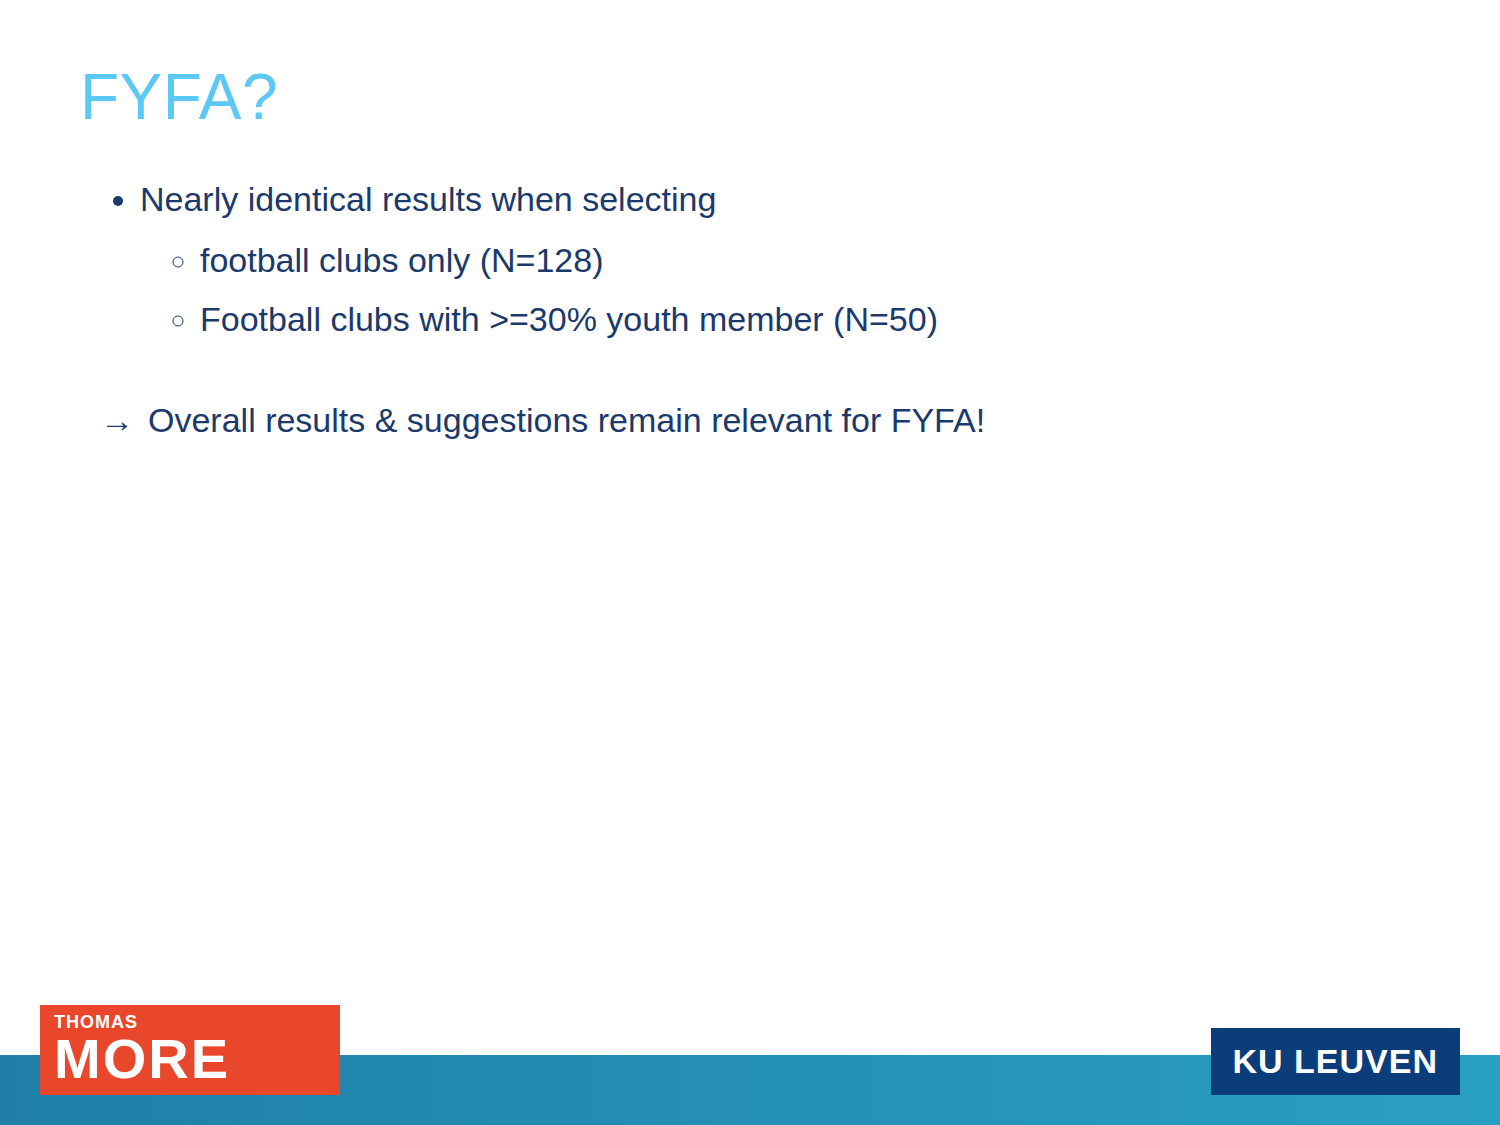FYFA?
Nearly identical results when selecting
football clubs only (N=128)
Football clubs with >=30% youth member (N=50)
→ Overall results & suggestions remain relevant for FYFA!
THOMAS MORE
KU LEUVEN